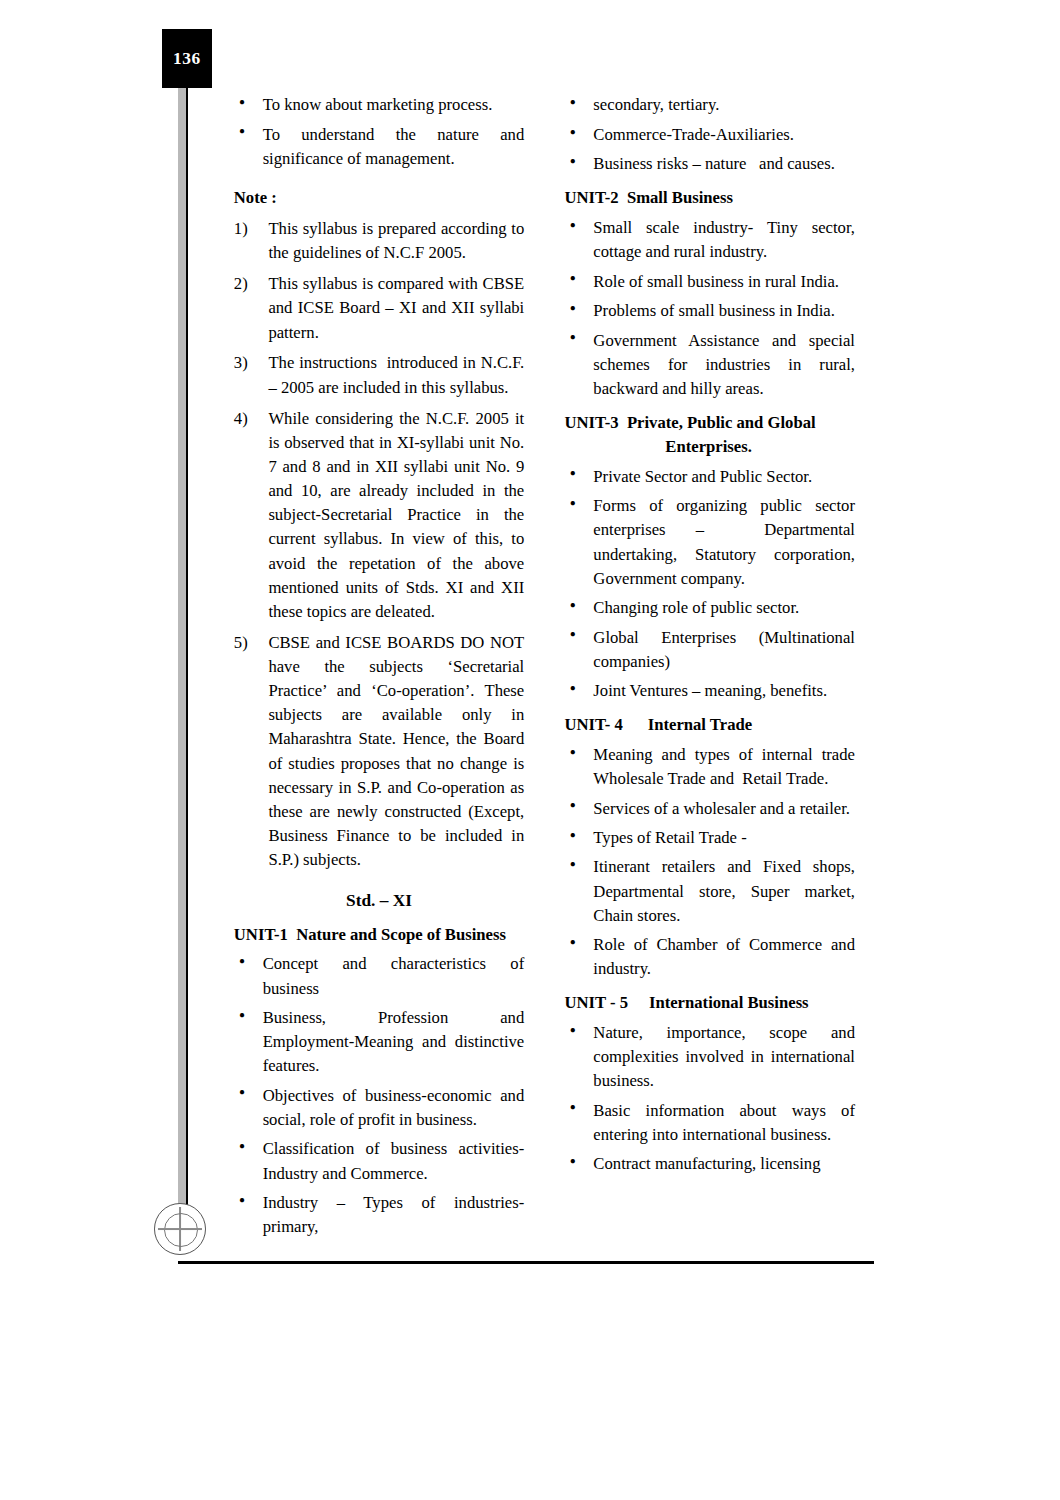136
To know about marketing process.
To understand the nature and significance of management.
Note :
This syllabus is prepared according to the guidelines of N.C.F 2005.
This syllabus is compared with CBSE and ICSE Board – XI and XII syllabi pattern.
The instructions introduced in N.C.F. – 2005 are included in this syllabus.
While considering the N.C.F. 2005 it is observed that in XI-syllabi unit No. 7 and 8 and in XII syllabi unit No. 9 and 10, are already included in the subject-Secretarial Practice in the current syllabus. In view of this, to avoid the repetation of the above mentioned units of Stds. XI and XII these topics are deleated.
CBSE and ICSE BOARDS DO NOT have the subjects ‘Secretarial Practice’ and ‘Co-operation’. These subjects are available only in Maharashtra State. Hence, the Board of studies proposes that no change is necessary in S.P. and Co-operation as these are newly constructed (Except, Business Finance to be included in S.P.) subjects.
Std. – XI
UNIT-1 Nature and Scope of Business
Concept and characteristics of business
Business, Profession and Employment-Meaning and distinctive features.
Objectives of business-economic and social, role of profit in business.
Classification of business activities-Industry and Commerce.
Industry – Types of industries- primary,
● secondary, tertiary.
Commerce-Trade-Auxiliaries.
Business risks – nature and causes.
UNIT-2 Small Business
Small scale industry- Tiny sector, cottage and rural industry.
Role of small business in rural India.
Problems of small business in India.
Government Assistance and special schemes for industries in rural, backward and hilly areas.
UNIT-3 Private, Public and Global Enterprises.
Private Sector and Public Sector.
Forms of organizing public sector enterprises – Departmental undertaking, Statutory corporation, Government company.
Changing role of public sector.
Global Enterprises (Multinational companies)
Joint Ventures – meaning, benefits.
UNIT- 4 Internal Trade
Meaning and types of internal trade Wholesale Trade and Retail Trade.
Services of a wholesaler and a retailer.
Types of Retail Trade -
Itinerant retailers and Fixed shops, Departmental store, Super market, Chain stores.
Role of Chamber of Commerce and industry.
UNIT - 5 International Business
Nature, importance, scope and complexities involved in international business.
Basic information about ways of entering into international business.
Contract manufacturing, licensing